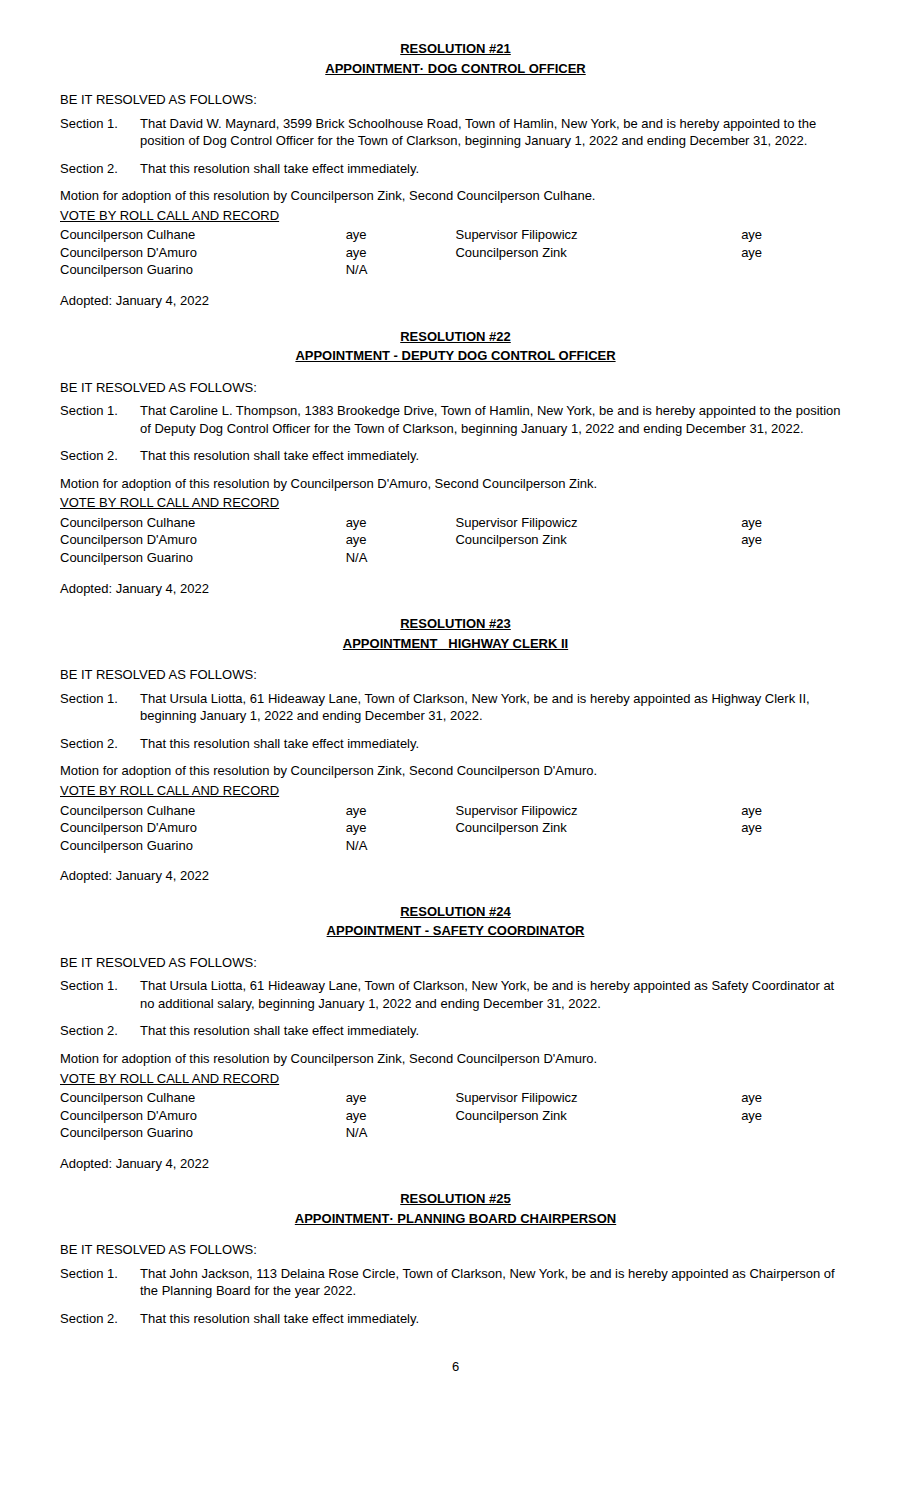RESOLUTION #21
APPOINTMENT· DOG CONTROL OFFICER
BE IT RESOLVED AS FOLLOWS:
Section 1.
That David W. Maynard, 3599 Brick Schoolhouse Road, Town of Hamlin, New York, be and is hereby appointed to the position of Dog Control Officer for the Town of Clarkson, beginning January 1, 2022 and ending December 31, 2022.
Section 2.
That this resolution shall take effect immediately.
Motion for adoption of this resolution by Councilperson Zink, Second Councilperson Culhane.
VOTE BY ROLL CALL AND RECORD
| Councilperson Culhane | aye | Supervisor Filipowicz | aye |
| Councilperson D'Amuro | aye | Councilperson Zink | aye |
| Councilperson Guarino | N/A | | |
Adopted: January 4, 2022
RESOLUTION #22
APPOINTMENT - DEPUTY DOG CONTROL OFFICER
BE IT RESOLVED AS FOLLOWS:
Section 1.
That Caroline L. Thompson, 1383 Brookedge Drive, Town of Hamlin, New York, be and is hereby appointed to the position of Deputy Dog Control Officer for the Town of Clarkson, beginning January 1, 2022 and ending December 31, 2022.
Section 2.
That this resolution shall take effect immediately.
Motion for adoption of this resolution by Councilperson D'Amuro, Second Councilperson Zink.
VOTE BY ROLL CALL AND RECORD
| Councilperson Culhane | aye | Supervisor Filipowicz | aye |
| Councilperson D'Amuro | aye | Councilperson Zink | aye |
| Councilperson Guarino | N/A | | |
Adopted: January 4, 2022
RESOLUTION #23
APPOINTMENT HIGHWAY CLERK II
BE IT RESOLVED AS FOLLOWS:
Section 1.
That Ursula Liotta, 61 Hideaway Lane, Town of Clarkson, New York, be and is hereby appointed as Highway Clerk II, beginning January 1, 2022 and ending December 31, 2022.
Section 2.
That this resolution shall take effect immediately.
Motion for adoption of this resolution by Councilperson Zink, Second Councilperson D'Amuro.
VOTE BY ROLL CALL AND RECORD
| Councilperson Culhane | aye | Supervisor Filipowicz | aye |
| Councilperson D'Amuro | aye | Councilperson Zink | aye |
| Councilperson Guarino | N/A | | |
Adopted: January 4, 2022
RESOLUTION #24
APPOINTMENT - SAFETY COORDINATOR
BE IT RESOLVED AS FOLLOWS:
Section 1.
That Ursula Liotta, 61 Hideaway Lane, Town of Clarkson, New York, be and is hereby appointed as Safety Coordinator at no additional salary, beginning January 1, 2022 and ending December 31, 2022.
Section 2.
That this resolution shall take effect immediately.
Motion for adoption of this resolution by Councilperson Zink, Second Councilperson D'Amuro.
VOTE BY ROLL CALL AND RECORD
| Councilperson Culhane | aye | Supervisor Filipowicz | aye |
| Councilperson D'Amuro | aye | Councilperson Zink | aye |
| Councilperson Guarino | N/A | | |
Adopted: January 4, 2022
RESOLUTION #25
APPOINTMENT· PLANNING BOARD CHAIRPERSON
BE IT RESOLVED AS FOLLOWS:
Section 1.
That John Jackson, 113 Delaina Rose Circle, Town of Clarkson, New York, be and is hereby appointed as Chairperson of the Planning Board for the year 2022.
Section 2.
That this resolution shall take effect immediately.
6